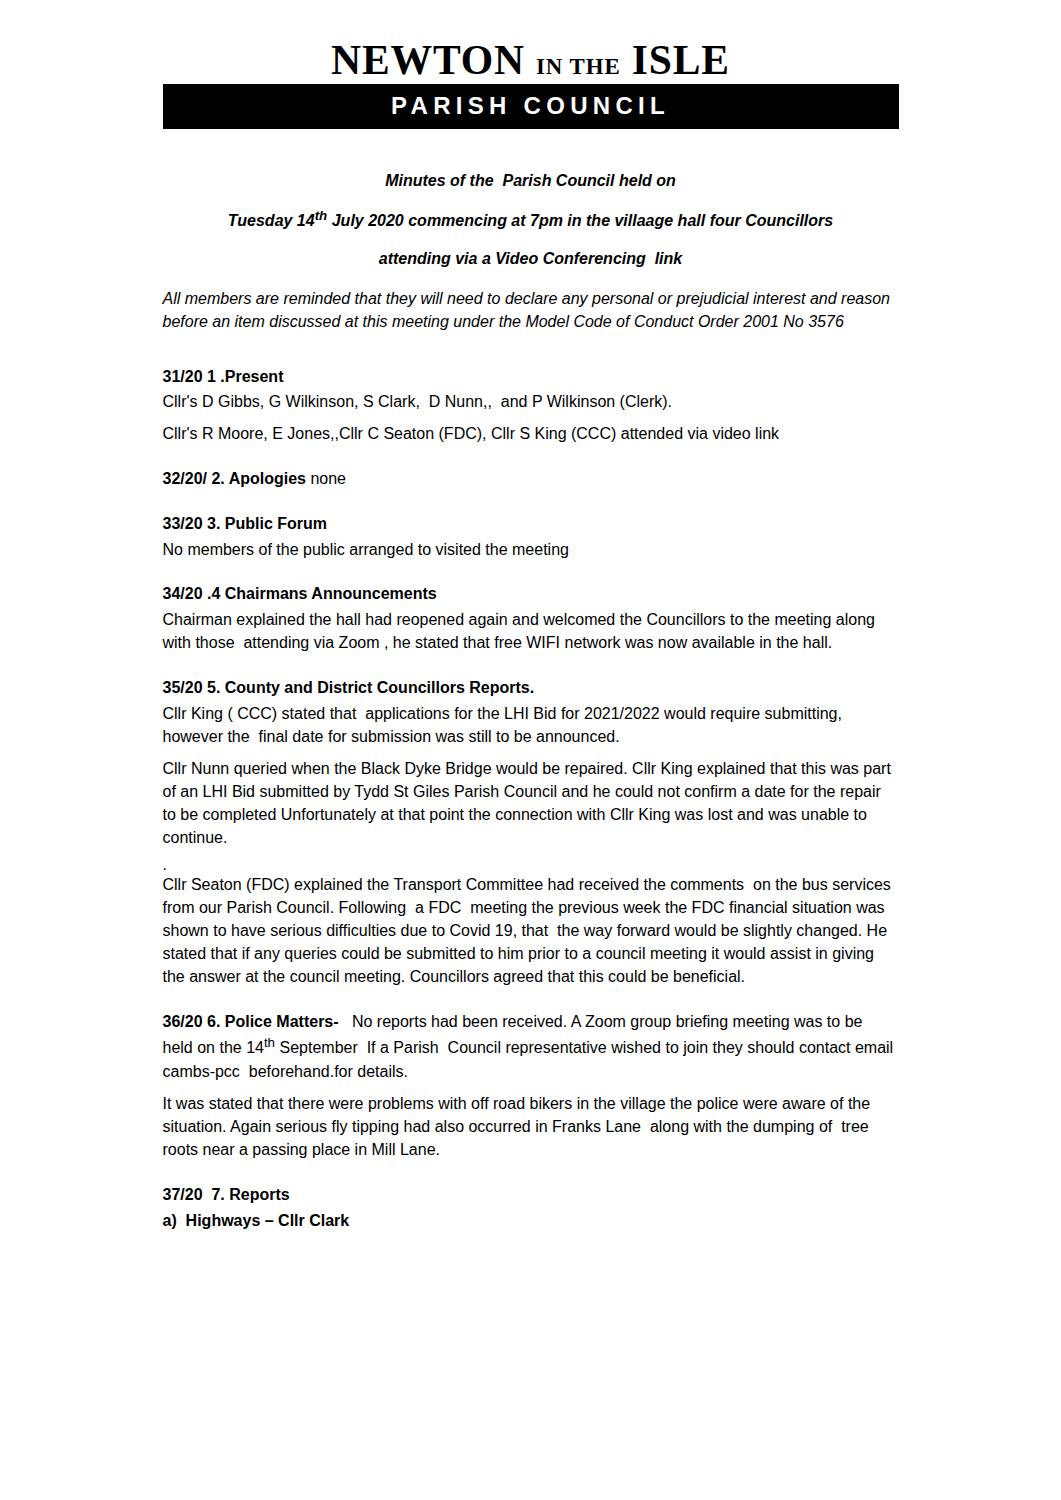NEWTON IN THE ISLE
PARISH COUNCIL
Minutes of the Parish Council held on
Tuesday 14th July 2020 commencing at 7pm in the villaage hall four Councillors
attending via a Video Conferencing link
All members are reminded that they will need to declare any personal or prejudicial interest and reason before an item discussed at this meeting under the Model Code of Conduct Order 2001 No 3576
31/20 1 .Present
Cllr's D Gibbs, G Wilkinson, S Clark, D Nunn,, and P Wilkinson (Clerk).
Cllr's R Moore, E Jones,,Cllr C Seaton (FDC), Cllr S King (CCC) attended via video link
32/20/ 2. Apologies none
33/20 3. Public Forum
No members of the public arranged to visited the meeting
34/20 .4 Chairmans Announcements
Chairman explained the hall had reopened again and welcomed the Councillors to the meeting along with those attending via Zoom , he stated that free WIFI network was now available in the hall.
35/20 5. County and District Councillors Reports.
Cllr King ( CCC) stated that applications for the LHI Bid for 2021/2022 would require submitting, however the final date for submission was still to be announced.
Cllr Nunn queried when the Black Dyke Bridge would be repaired. Cllr King explained that this was part of an LHI Bid submitted by Tydd St Giles Parish Council and he could not confirm a date for the repair to be completed Unfortunately at that point the connection with Cllr King was lost and was unable to continue.
.
Cllr Seaton (FDC) explained the Transport Committee had received the comments on the bus services from our Parish Council. Following a FDC meeting the previous week the FDC financial situation was shown to have serious difficulties due to Covid 19, that the way forward would be slightly changed. He stated that if any queries could be submitted to him prior to a council meeting it would assist in giving the answer at the council meeting. Councillors agreed that this could be beneficial.
36/20 6. Police Matters- No reports had been received. A Zoom group briefing meeting was to be held on the 14th September If a Parish Council representative wished to join they should contact email cambs-pcc beforehand.for details.
It was stated that there were problems with off road bikers in the village the police were aware of the situation. Again serious fly tipping had also occurred in Franks Lane along with the dumping of tree roots near a passing place in Mill Lane.
37/20 7. Reports
a) Highways – Cllr Clark